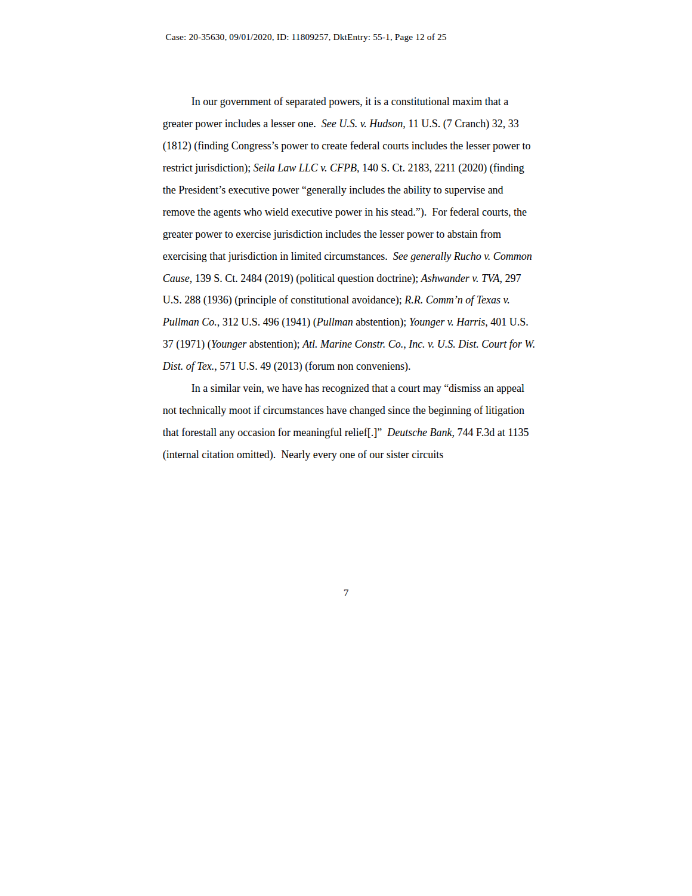Case: 20-35630, 09/01/2020, ID: 11809257, DktEntry: 55-1, Page 12 of 25
In our government of separated powers, it is a constitutional maxim that a greater power includes a lesser one. See U.S. v. Hudson, 11 U.S. (7 Cranch) 32, 33 (1812) (finding Congress’s power to create federal courts includes the lesser power to restrict jurisdiction); Seila Law LLC v. CFPB, 140 S. Ct. 2183, 2211 (2020) (finding the President’s executive power “generally includes the ability to supervise and remove the agents who wield executive power in his stead.”). For federal courts, the greater power to exercise jurisdiction includes the lesser power to abstain from exercising that jurisdiction in limited circumstances. See generally Rucho v. Common Cause, 139 S. Ct. 2484 (2019) (political question doctrine); Ashwander v. TVA, 297 U.S. 288 (1936) (principle of constitutional avoidance); R.R. Comm’n of Texas v. Pullman Co., 312 U.S. 496 (1941) (Pullman abstention); Younger v. Harris, 401 U.S. 37 (1971) (Younger abstention); Atl. Marine Constr. Co., Inc. v. U.S. Dist. Court for W. Dist. of Tex., 571 U.S. 49 (2013) (forum non conveniens).
In a similar vein, we have has recognized that a court may “dismiss an appeal not technically moot if circumstances have changed since the beginning of litigation that forestall any occasion for meaningful relief[.]” Deutsche Bank, 744 F.3d at 1135 (internal citation omitted). Nearly every one of our sister circuits
7